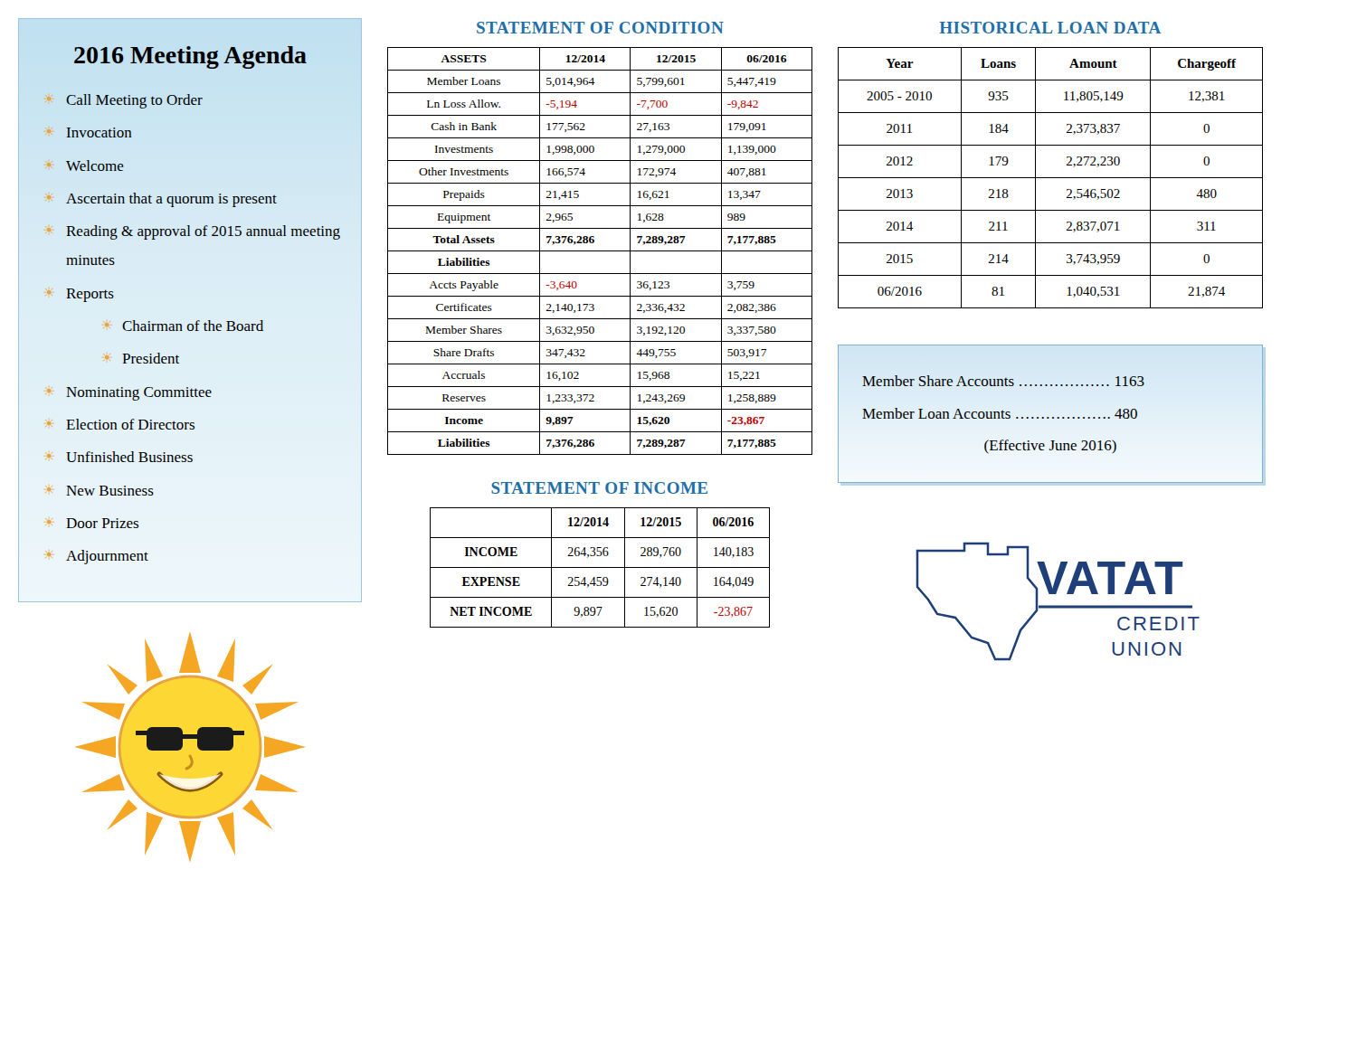2016 Meeting Agenda
Call Meeting to Order
Invocation
Welcome
Ascertain that a quorum is present
Reading & approval of 2015 annual meeting minutes
Reports
Chairman of the Board
President
Nominating Committee
Election of Directors
Unfinished Business
New Business
Door Prizes
Adjournment
STATEMENT OF CONDITION
| ASSETS | 12/2014 | 12/2015 | 06/2016 |
| --- | --- | --- | --- |
| Member Loans | 5,014,964 | 5,799,601 | 5,447,419 |
| Ln Loss Allow. | -5,194 | -7,700 | -9,842 |
| Cash in Bank | 177,562 | 27,163 | 179,091 |
| Investments | 1,998,000 | 1,279,000 | 1,139,000 |
| Other Investments | 166,574 | 172,974 | 407,881 |
| Prepaids | 21,415 | 16,621 | 13,347 |
| Equipment | 2,965 | 1,628 | 989 |
| Total Assets | 7,376,286 | 7,289,287 | 7,177,885 |
| Liabilities | | | |
| Accts Payable | -3,640 | 36,123 | 3,759 |
| Certificates | 2,140,173 | 2,336,432 | 2,082,386 |
| Member Shares | 3,632,950 | 3,192,120 | 3,337,580 |
| Share Drafts | 347,432 | 449,755 | 503,917 |
| Accruals | 16,102 | 15,968 | 15,221 |
| Reserves | 1,233,372 | 1,243,269 | 1,258,889 |
| Income | 9,897 | 15,620 | -23,867 |
| Liabilities | 7,376,286 | 7,289,287 | 7,177,885 |
STATEMENT OF INCOME
| | 12/2014 | 12/2015 | 06/2016 |
| --- | --- | --- | --- |
| INCOME | 264,356 | 289,760 | 140,183 |
| EXPENSE | 254,459 | 274,140 | 164,049 |
| NET INCOME | 9,897 | 15,620 | -23,867 |
HISTORICAL LOAN DATA
| Year | Loans | Amount | Chargeoff |
| --- | --- | --- | --- |
| 2005 - 2010 | 935 | 11,805,149 | 12,381 |
| 2011 | 184 | 2,373,837 | 0 |
| 2012 | 179 | 2,272,230 | 0 |
| 2013 | 218 | 2,546,502 | 480 |
| 2014 | 211 | 2,837,071 | 311 |
| 2015 | 214 | 3,743,959 | 0 |
| 06/2016 | 81 | 1,040,531 | 21,874 |
Member Share Accounts ……………… 1163
Member Loan Accounts ………………. 480
(Effective June 2016)
VATAT CREDIT UNION